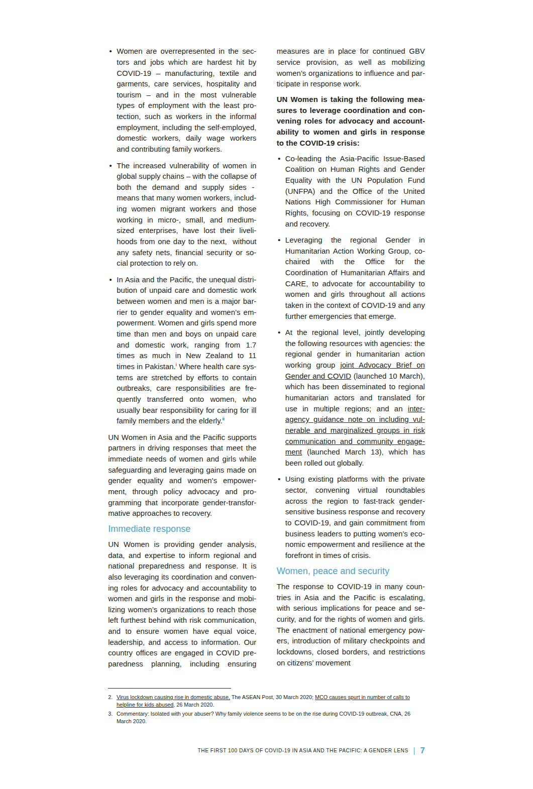Women are overrepresented in the sectors and jobs which are hardest hit by COVID-19 – manufacturing, textile and garments, care services, hospitality and tourism – and in the most vulnerable types of employment with the least protection, such as workers in the informal employment, including the self-employed, domestic workers, daily wage workers and contributing family workers.
The increased vulnerability of women in global supply chains – with the collapse of both the demand and supply sides - means that many women workers, including women migrant workers and those working in micro-, small, and medium-sized enterprises, have lost their livelihoods from one day to the next, without any safety nets, financial security or social protection to rely on.
In Asia and the Pacific, the unequal distribution of unpaid care and domestic work between women and men is a major barrier to gender equality and women’s empowerment. Women and girls spend more time than men and boys on unpaid care and domestic work, ranging from 1.7 times as much in New Zealand to 11 times in Pakistan.i Where health care systems are stretched by efforts to contain outbreaks, care responsibilities are frequently transferred onto women, who usually bear responsibility for caring for ill family members and the elderly.ii
UN Women in Asia and the Pacific supports partners in driving responses that meet the immediate needs of women and girls while safeguarding and leveraging gains made on gender equality and women’s empowerment, through policy advocacy and programming that incorporate gender-transformative approaches to recovery.
Immediate response
UN Women is providing gender analysis, data, and expertise to inform regional and national preparedness and response. It is also leveraging its coordination and convening roles for advocacy and accountability to women and girls in the response and mobilizing women’s organizations to reach those left furthest behind with risk communication, and to ensure women have equal voice, leadership, and access to information. Our country offices are engaged in COVID preparedness planning, including ensuring measures are in place for continued GBV service provision, as well as mobilizing women’s organizations to influence and participate in response work.
UN Women is taking the following measures to leverage coordination and convening roles for advocacy and accountability to women and girls in response to the COVID-19 crisis:
Co-leading the Asia-Pacific Issue-Based Coalition on Human Rights and Gender Equality with the UN Population Fund (UNFPA) and the Office of the United Nations High Commissioner for Human Rights, focusing on COVID-19 response and recovery.
Leveraging the regional Gender in Humanitarian Action Working Group, co-chaired with the Office for the Coordination of Humanitarian Affairs and CARE, to advocate for accountability to women and girls throughout all actions taken in the context of COVID-19 and any further emergencies that emerge.
At the regional level, jointly developing the following resources with agencies: the regional gender in humanitarian action working group joint Advocacy Brief on Gender and COVID (launched 10 March), which has been disseminated to regional humanitarian actors and translated for use in multiple regions; and an inter-agency guidance note on including vulnerable and marginalized groups in risk communication and community engagement (launched March 13), which has been rolled out globally.
Using existing platforms with the private sector, convening virtual roundtables across the region to fast-track gender-sensitive business response and recovery to COVID-19, and gain commitment from business leaders to putting women’s economic empowerment and resilience at the forefront in times of crisis.
Women, peace and security
The response to COVID-19 in many countries in Asia and the Pacific is escalating, with serious implications for peace and security, and for the rights of women and girls. The enactment of national emergency powers, introduction of military checkpoints and lockdowns, closed borders, and restrictions on citizens’ movement
2.
Virus lockdown causing rise in domestic abuse, The ASEAN Post, 30 March 2020; MCO causes spurt in number of calls to helpline for kids abused, 26 March 2020.
3.
Commentary: Isolated with your abuser? Why family violence seems to be on the rise during COVID-19 outbreak, CNA, 26 March 2020.
The First 100 Days of COVID-19 in Asia and the Pacific: A Gender Lens 7